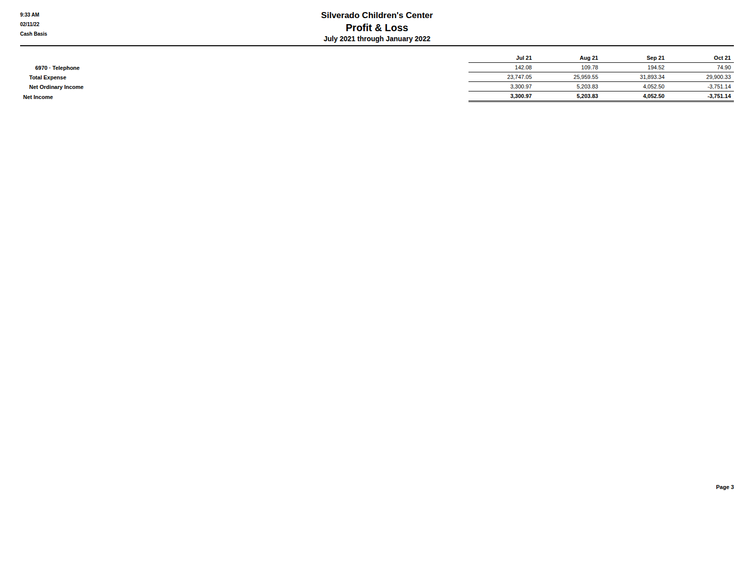9:33 AM
02/11/22
Cash Basis
Silverado Children's Center
Profit & Loss
July 2021 through January 2022
| | Jul 21 | Aug 21 | Sep 21 | Oct 21 |
| --- | --- | --- | --- | --- |
| 6970 · Telephone | 142.08 | 109.78 | 194.52 | 74.90 |
| Total Expense | 23,747.05 | 25,959.55 | 31,893.34 | 29,900.33 |
| Net Ordinary Income | 3,300.97 | 5,203.83 | 4,052.50 | -3,751.14 |
| Net Income | 3,300.97 | 5,203.83 | 4,052.50 | -3,751.14 |
Page 3